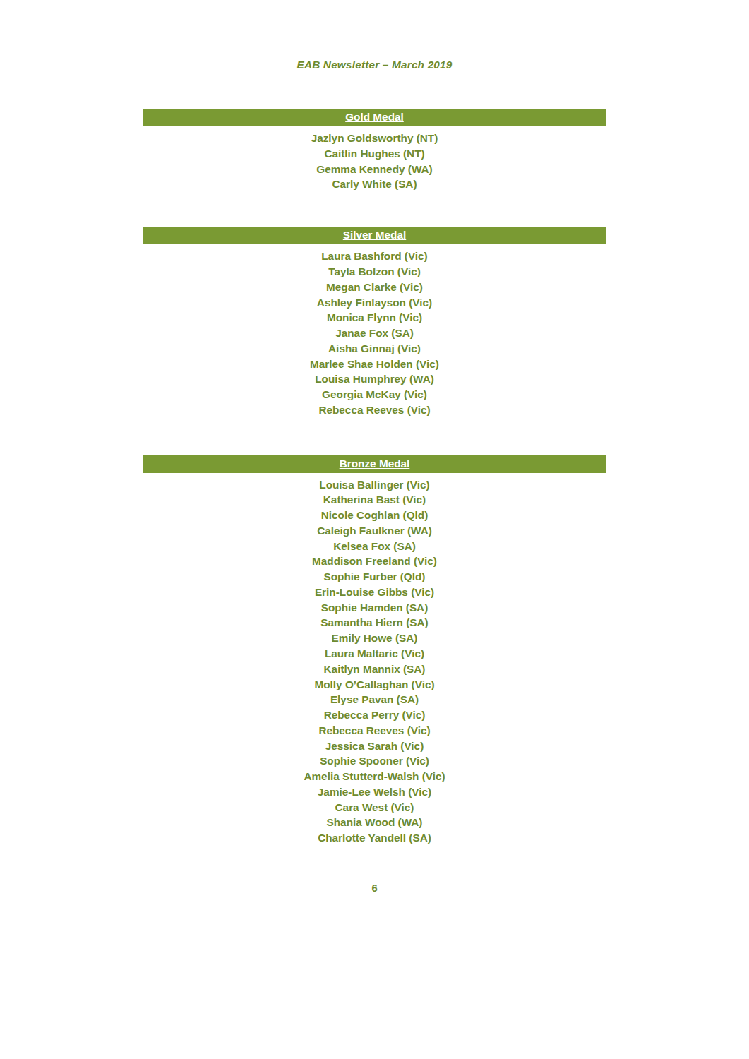EAB Newsletter – March 2019
Gold Medal
Jazlyn Goldsworthy (NT)
Caitlin Hughes (NT)
Gemma Kennedy (WA)
Carly White (SA)
Silver Medal
Laura Bashford (Vic)
Tayla Bolzon (Vic)
Megan Clarke (Vic)
Ashley Finlayson (Vic)
Monica Flynn (Vic)
Janae Fox (SA)
Aisha Ginnaj (Vic)
Marlee Shae Holden (Vic)
Louisa Humphrey (WA)
Georgia McKay (Vic)
Rebecca Reeves (Vic)
Bronze Medal
Louisa Ballinger (Vic)
Katherina Bast (Vic)
Nicole Coghlan (Qld)
Caleigh Faulkner (WA)
Kelsea Fox (SA)
Maddison Freeland (Vic)
Sophie Furber (Qld)
Erin-Louise Gibbs (Vic)
Sophie Hamden (SA)
Samantha Hiern (SA)
Emily Howe (SA)
Laura Maltaric (Vic)
Kaitlyn Mannix (SA)
Molly O’Callaghan (Vic)
Elyse Pavan (SA)
Rebecca Perry (Vic)
Rebecca Reeves (Vic)
Jessica Sarah (Vic)
Sophie Spooner (Vic)
Amelia Stutterd-Walsh (Vic)
Jamie-Lee Welsh (Vic)
Cara West (Vic)
Shania Wood (WA)
Charlotte Yandell (SA)
6